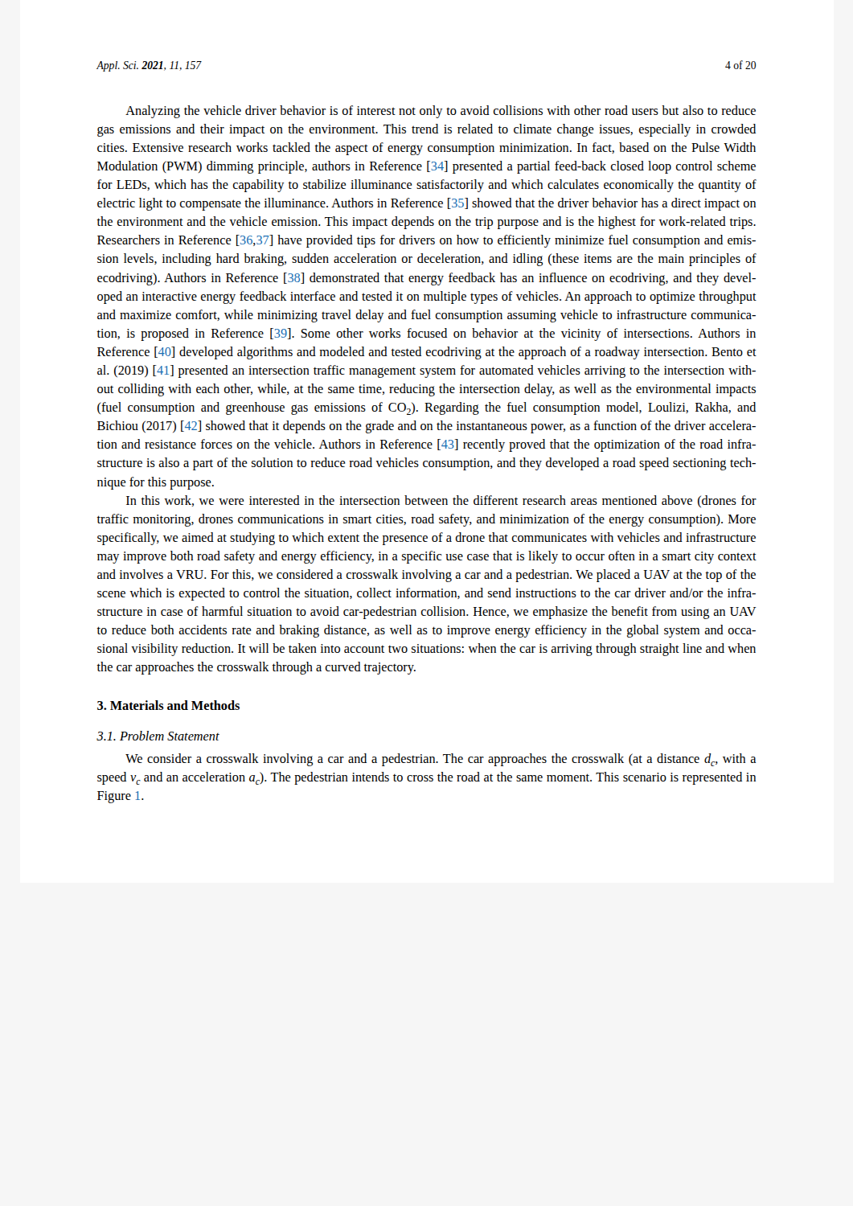Appl. Sci. 2021, 11, 157 4 of 20
Analyzing the vehicle driver behavior is of interest not only to avoid collisions with other road users but also to reduce gas emissions and their impact on the environment. This trend is related to climate change issues, especially in crowded cities. Extensive research works tackled the aspect of energy consumption minimization. In fact, based on the Pulse Width Modulation (PWM) dimming principle, authors in Reference [34] presented a partial feed-back closed loop control scheme for LEDs, which has the capability to stabilize illuminance satisfactorily and which calculates economically the quantity of electric light to compensate the illuminance. Authors in Reference [35] showed that the driver behavior has a direct impact on the environment and the vehicle emission. This impact depends on the trip purpose and is the highest for work-related trips. Researchers in Reference [36,37] have provided tips for drivers on how to efficiently minimize fuel consumption and emission levels, including hard braking, sudden acceleration or deceleration, and idling (these items are the main principles of ecodriving). Authors in Reference [38] demonstrated that energy feedback has an influence on ecodriving, and they developed an interactive energy feedback interface and tested it on multiple types of vehicles. An approach to optimize throughput and maximize comfort, while minimizing travel delay and fuel consumption assuming vehicle to infrastructure communication, is proposed in Reference [39]. Some other works focused on behavior at the vicinity of intersections. Authors in Reference [40] developed algorithms and modeled and tested ecodriving at the approach of a roadway intersection. Bento et al. (2019) [41] presented an intersection traffic management system for automated vehicles arriving to the intersection without colliding with each other, while, at the same time, reducing the intersection delay, as well as the environmental impacts (fuel consumption and greenhouse gas emissions of CO2). Regarding the fuel consumption model, Loulizi, Rakha, and Bichiou (2017) [42] showed that it depends on the grade and on the instantaneous power, as a function of the driver acceleration and resistance forces on the vehicle. Authors in Reference [43] recently proved that the optimization of the road infrastructure is also a part of the solution to reduce road vehicles consumption, and they developed a road speed sectioning technique for this purpose.
In this work, we were interested in the intersection between the different research areas mentioned above (drones for traffic monitoring, drones communications in smart cities, road safety, and minimization of the energy consumption). More specifically, we aimed at studying to which extent the presence of a drone that communicates with vehicles and infrastructure may improve both road safety and energy efficiency, in a specific use case that is likely to occur often in a smart city context and involves a VRU. For this, we considered a crosswalk involving a car and a pedestrian. We placed a UAV at the top of the scene which is expected to control the situation, collect information, and send instructions to the car driver and/or the infrastructure in case of harmful situation to avoid car-pedestrian collision. Hence, we emphasize the benefit from using an UAV to reduce both accidents rate and braking distance, as well as to improve energy efficiency in the global system and occasional visibility reduction. It will be taken into account two situations: when the car is arriving through straight line and when the car approaches the crosswalk through a curved trajectory.
3. Materials and Methods
3.1. Problem Statement
We consider a crosswalk involving a car and a pedestrian. The car approaches the crosswalk (at a distance dc, with a speed vc and an acceleration ac). The pedestrian intends to cross the road at the same moment. This scenario is represented in Figure 1.